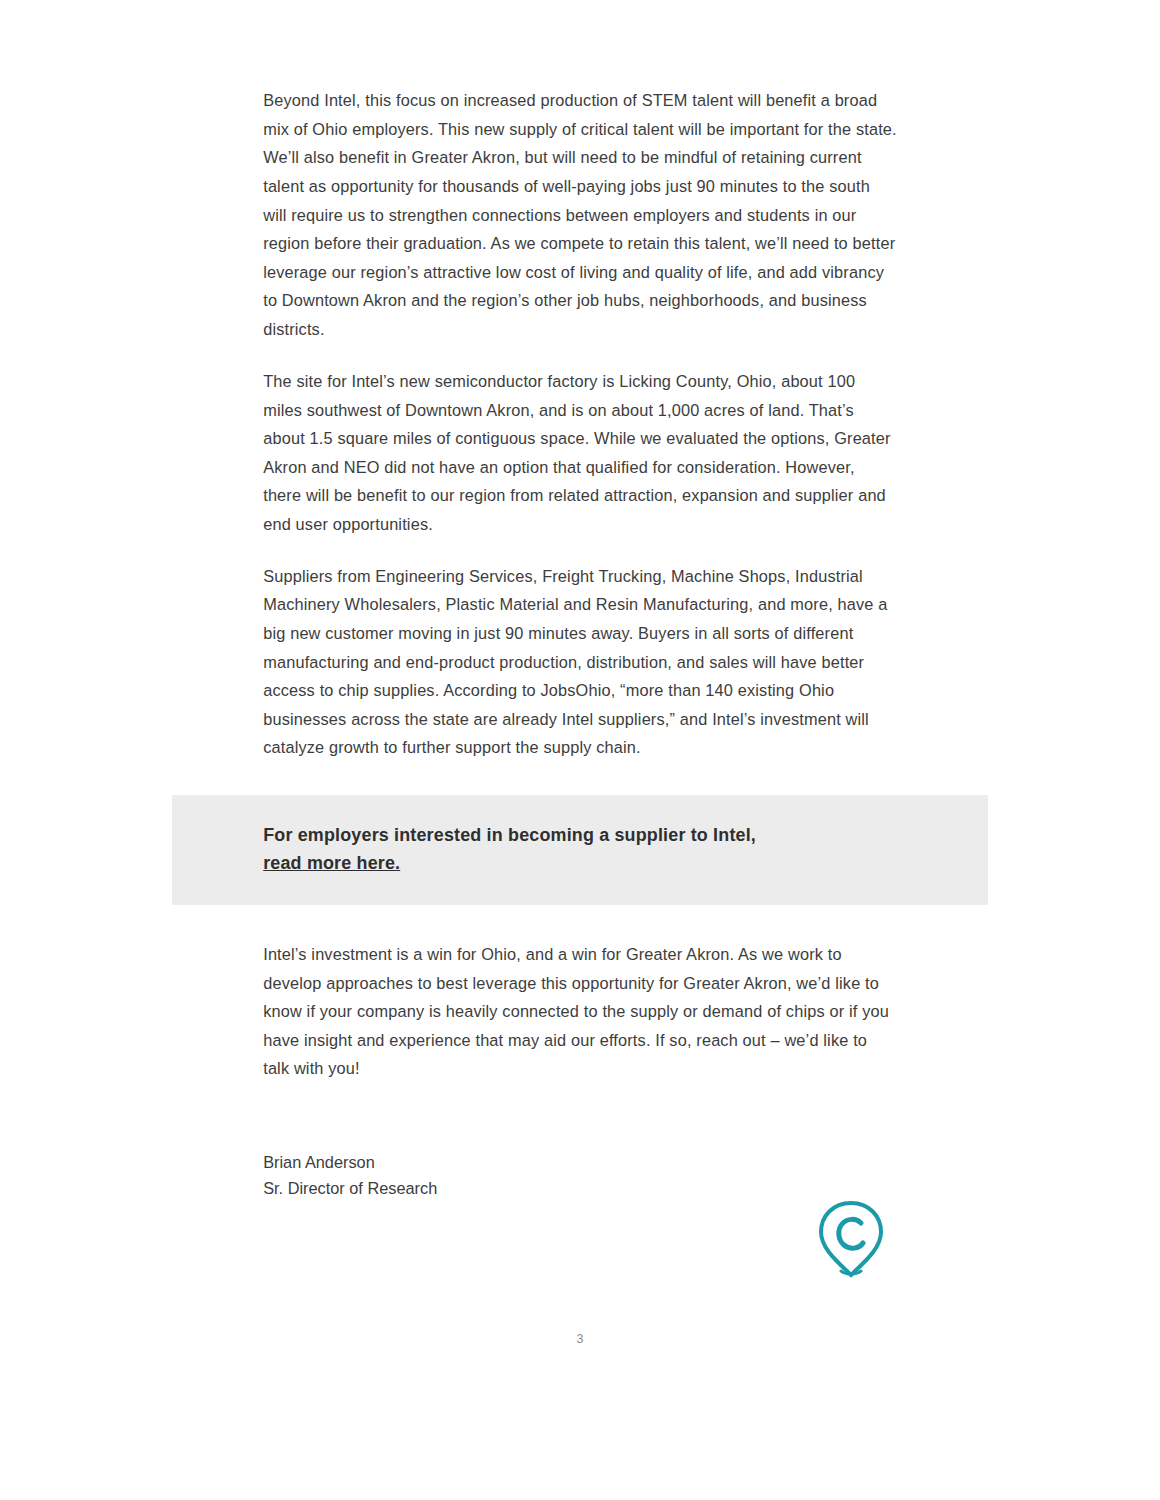Beyond Intel, this focus on increased production of STEM talent will benefit a broad mix of Ohio employers. This new supply of critical talent will be important for the state. We’ll also benefit in Greater Akron, but will need to be mindful of retaining current talent as opportunity for thousands of well-paying jobs just 90 minutes to the south will require us to strengthen connections between employers and students in our region before their graduation. As we compete to retain this talent, we’ll need to better leverage our region’s attractive low cost of living and quality of life, and add vibrancy to Downtown Akron and the region’s other job hubs, neighborhoods, and business districts.
The site for Intel’s new semiconductor factory is Licking County, Ohio, about 100 miles southwest of Downtown Akron, and is on about 1,000 acres of land. That’s about 1.5 square miles of contiguous space. While we evaluated the options, Greater Akron and NEO did not have an option that qualified for consideration. However, there will be benefit to our region from related attraction, expansion and supplier and end user opportunities.
Suppliers from Engineering Services, Freight Trucking, Machine Shops, Industrial Machinery Wholesalers, Plastic Material and Resin Manufacturing, and more, have a big new customer moving in just 90 minutes away. Buyers in all sorts of different manufacturing and end-product production, distribution, and sales will have better access to chip supplies. According to JobsOhio, “more than 140 existing Ohio businesses across the state are already Intel suppliers,” and Intel’s investment will catalyze growth to further support the supply chain.
For employers interested in becoming a supplier to Intel,
read more here.
Intel’s investment is a win for Ohio, and a win for Greater Akron. As we work to develop approaches to best leverage this opportunity for Greater Akron, we’d like to know if your company is heavily connected to the supply or demand of chips or if you have insight and experience that may aid our efforts. If so, reach out – we’d like to talk with you!
Brian Anderson Sr. Director of Research
3